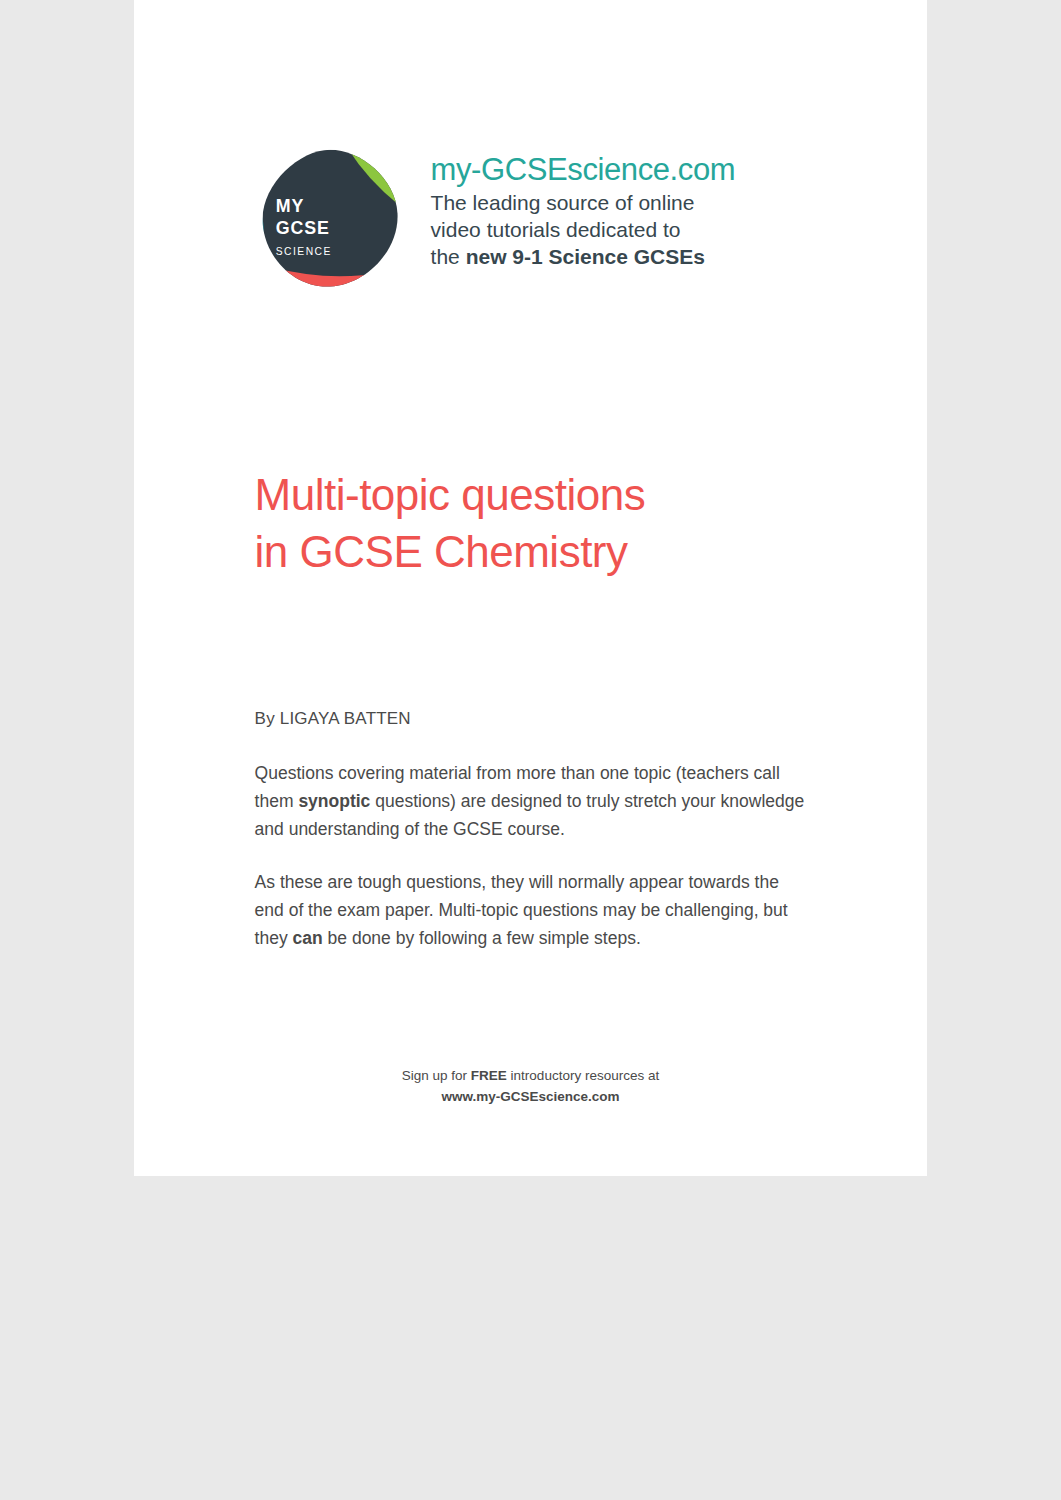MY GCSE SCIENCE
my-GCSEscience.com
The leading source of online
video tutorials dedicated to
the new 9-1 Science GCSEs
Multi-topic questions in GCSE Chemistry
By LIGAYA BATTEN
Questions covering material from more than one topic (teachers call them synoptic questions) are designed to truly stretch your knowledge and understanding of the GCSE course.
As these are tough questions, they will normally appear towards the end of the exam paper. Multi-topic questions may be challenging, but they can be done by following a few simple steps.
Sign up for FREE introductory resources at
www.my-GCSEscience.com